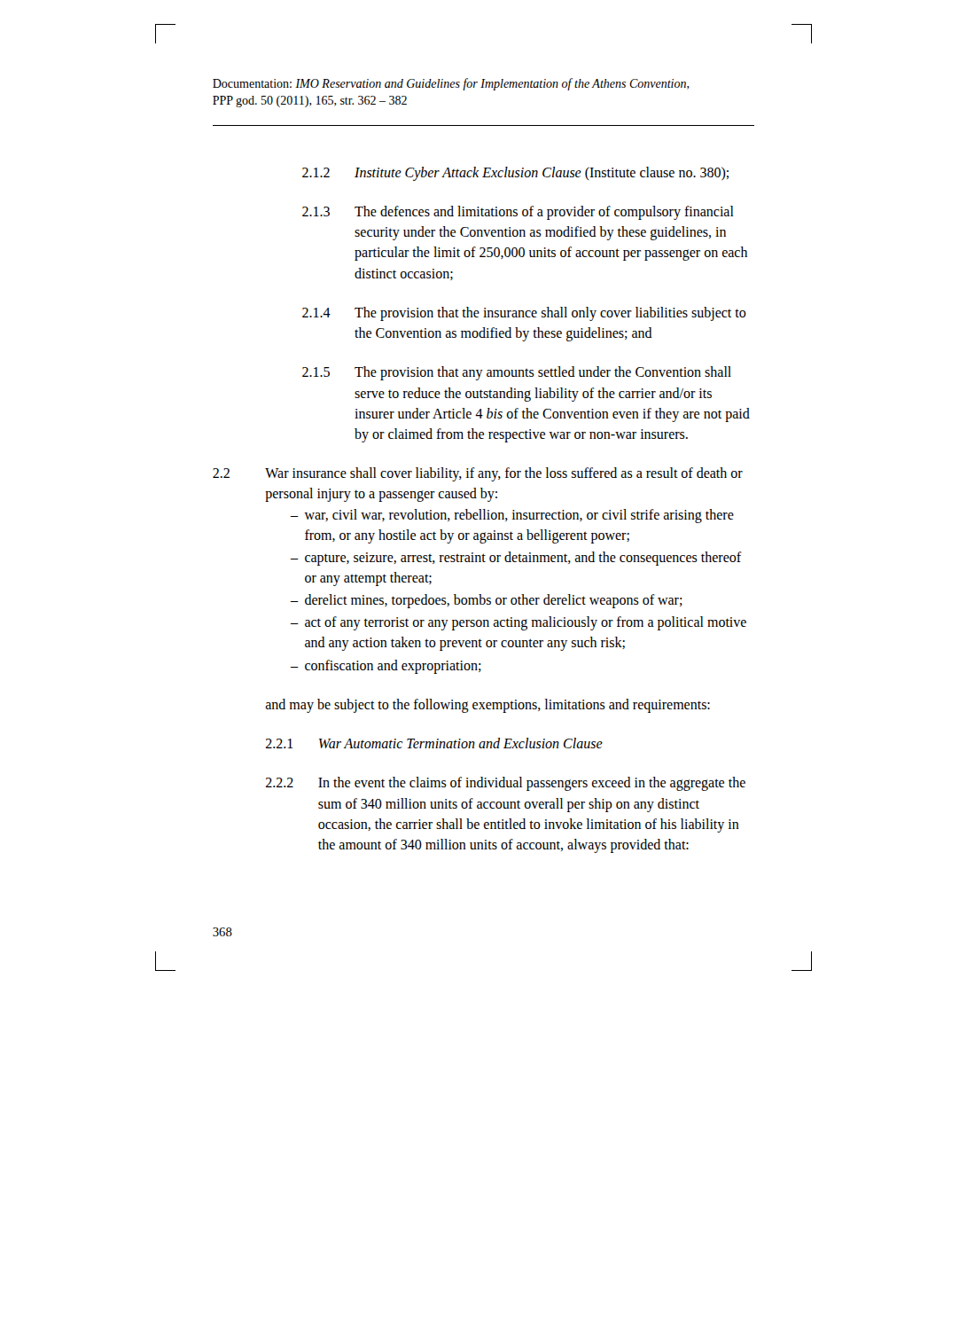Documentation: IMO Reservation and Guidelines for Implementation of the Athens Convention,
PPP god. 50 (2011), 165, str. 362 – 382
2.1.2
Institute Cyber Attack Exclusion Clause (Institute clause no. 380);
2.1.3
The defences and limitations of a provider of compulsory financial security under the Convention as modified by these guidelines, in particular the limit of 250,000 units of account per passenger on each distinct occasion;
2.1.4
The provision that the insurance shall only cover liabilities subject to the Convention as modified by these guidelines; and
2.1.5
The provision that any amounts settled under the Convention shall serve to reduce the outstanding liability of the carrier and/or its insurer under Article 4 bis of the Convention even if they are not paid by or claimed from the respective war or non-war insurers.
2.2
War insurance shall cover liability, if any, for the loss suffered as a result of death or personal injury to a passenger caused by:
war, civil war, revolution, rebellion, insurrection, or civil strife arising there from, or any hostile act by or against a belligerent power;
capture, seizure, arrest, restraint or detainment, and the consequences thereof or any attempt thereat;
derelict mines, torpedoes, bombs or other derelict weapons of war;
act of any terrorist or any person acting maliciously or from a political motive and any action taken to prevent or counter any such risk;
confiscation and expropriation;
and may be subject to the following exemptions, limitations and requirements:
2.2.1
War Automatic Termination and Exclusion Clause
2.2.2
In the event the claims of individual passengers exceed in the aggregate the sum of 340 million units of account overall per ship on any distinct occasion, the carrier shall be entitled to invoke limitation of his liability in the amount of 340 million units of account, always provided that:
368